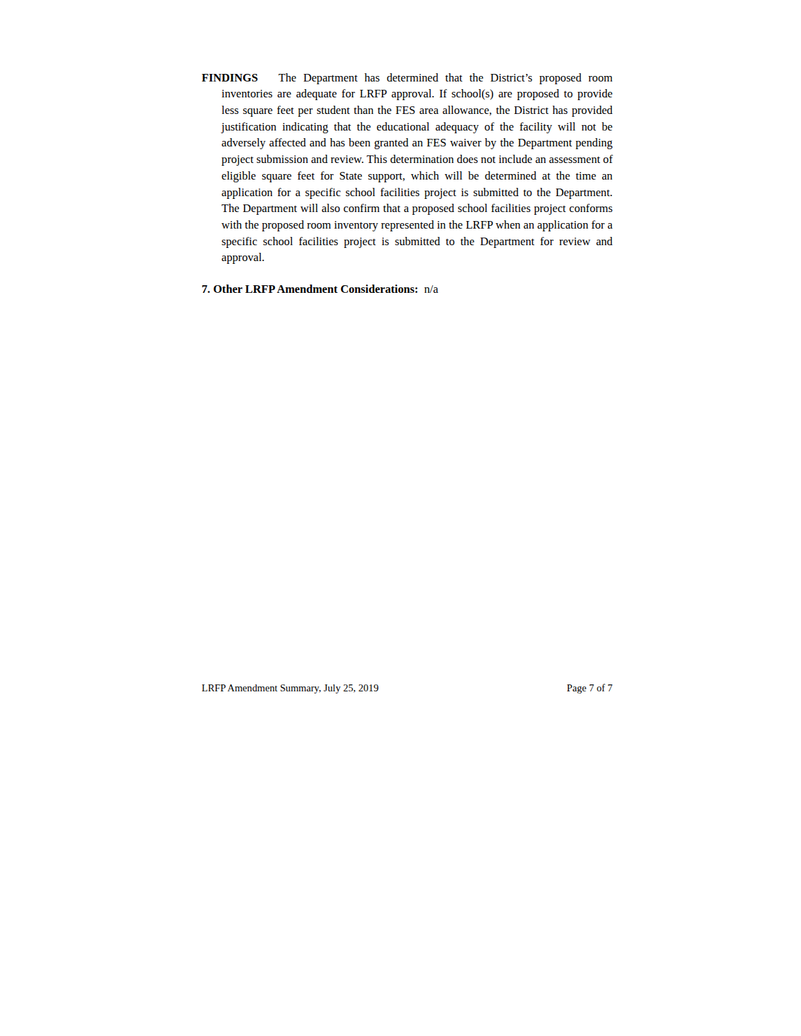FINDINGS The Department has determined that the District’s proposed room inventories are adequate for LRFP approval. If school(s) are proposed to provide less square feet per student than the FES area allowance, the District has provided justification indicating that the educational adequacy of the facility will not be adversely affected and has been granted an FES waiver by the Department pending project submission and review. This determination does not include an assessment of eligible square feet for State support, which will be determined at the time an application for a specific school facilities project is submitted to the Department. The Department will also confirm that a proposed school facilities project conforms with the proposed room inventory represented in the LRFP when an application for a specific school facilities project is submitted to the Department for review and approval.
7. Other LRFP Amendment Considerations: n/a
LRFP Amendment Summary, July 25, 2019 Page 7 of 7